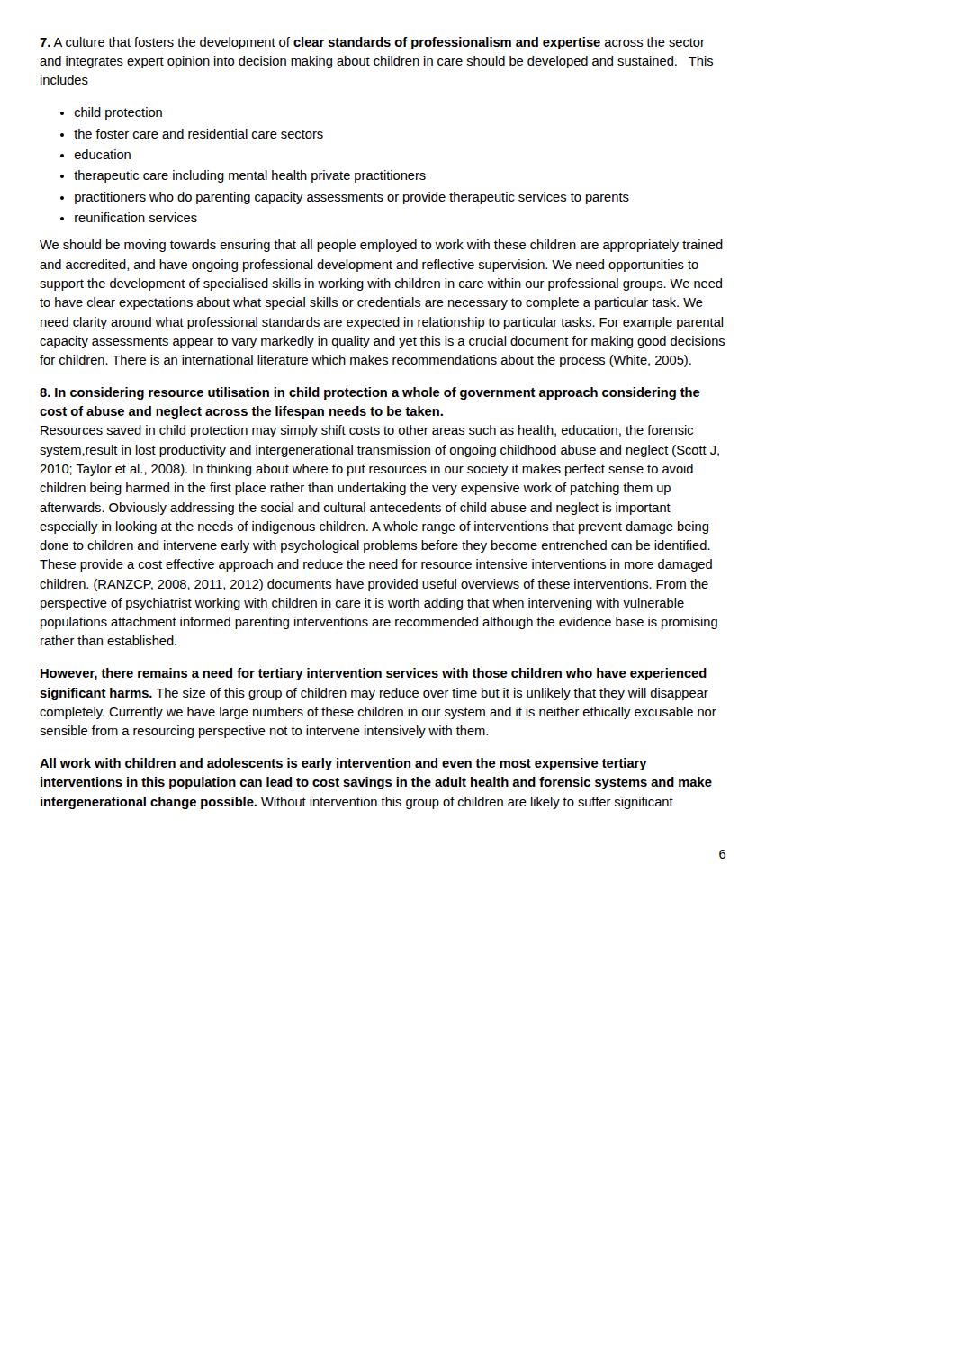7. A culture that fosters the development of clear standards of professionalism and expertise across the sector and integrates expert opinion into decision making about children in care should be developed and sustained. This includes
child protection
the foster care and residential care sectors
education
therapeutic care including mental health private practitioners
practitioners who do parenting capacity assessments or provide therapeutic services to parents
reunification services
We should be moving towards ensuring that all people employed to work with these children are appropriately trained and accredited, and have ongoing professional development and reflective supervision. We need opportunities to support the development of specialised skills in working with children in care within our professional groups. We need to have clear expectations about what special skills or credentials are necessary to complete a particular task. We need clarity around what professional standards are expected in relationship to particular tasks. For example parental capacity assessments appear to vary markedly in quality and yet this is a crucial document for making good decisions for children. There is an international literature which makes recommendations about the process (White, 2005).
8. In considering resource utilisation in child protection a whole of government approach considering the cost of abuse and neglect across the lifespan needs to be taken.
Resources saved in child protection may simply shift costs to other areas such as health, education, the forensic system,result in lost productivity and intergenerational transmission of ongoing childhood abuse and neglect (Scott J, 2010; Taylor et al., 2008). In thinking about where to put resources in our society it makes perfect sense to avoid children being harmed in the first place rather than undertaking the very expensive work of patching them up afterwards. Obviously addressing the social and cultural antecedents of child abuse and neglect is important especially in looking at the needs of indigenous children. A whole range of interventions that prevent damage being done to children and intervene early with psychological problems before they become entrenched can be identified. These provide a cost effective approach and reduce the need for resource intensive interventions in more damaged children. (RANZCP, 2008, 2011, 2012) documents have provided useful overviews of these interventions. From the perspective of psychiatrist working with children in care it is worth adding that when intervening with vulnerable populations attachment informed parenting interventions are recommended although the evidence base is promising rather than established.
However, there remains a need for tertiary intervention services with those children who have experienced significant harms. The size of this group of children may reduce over time but it is unlikely that they will disappear completely. Currently we have large numbers of these children in our system and it is neither ethically excusable nor sensible from a resourcing perspective not to intervene intensively with them.
All work with children and adolescents is early intervention and even the most expensive tertiary interventions in this population can lead to cost savings in the adult health and forensic systems and make intergenerational change possible. Without intervention this group of children are likely to suffer significant
6